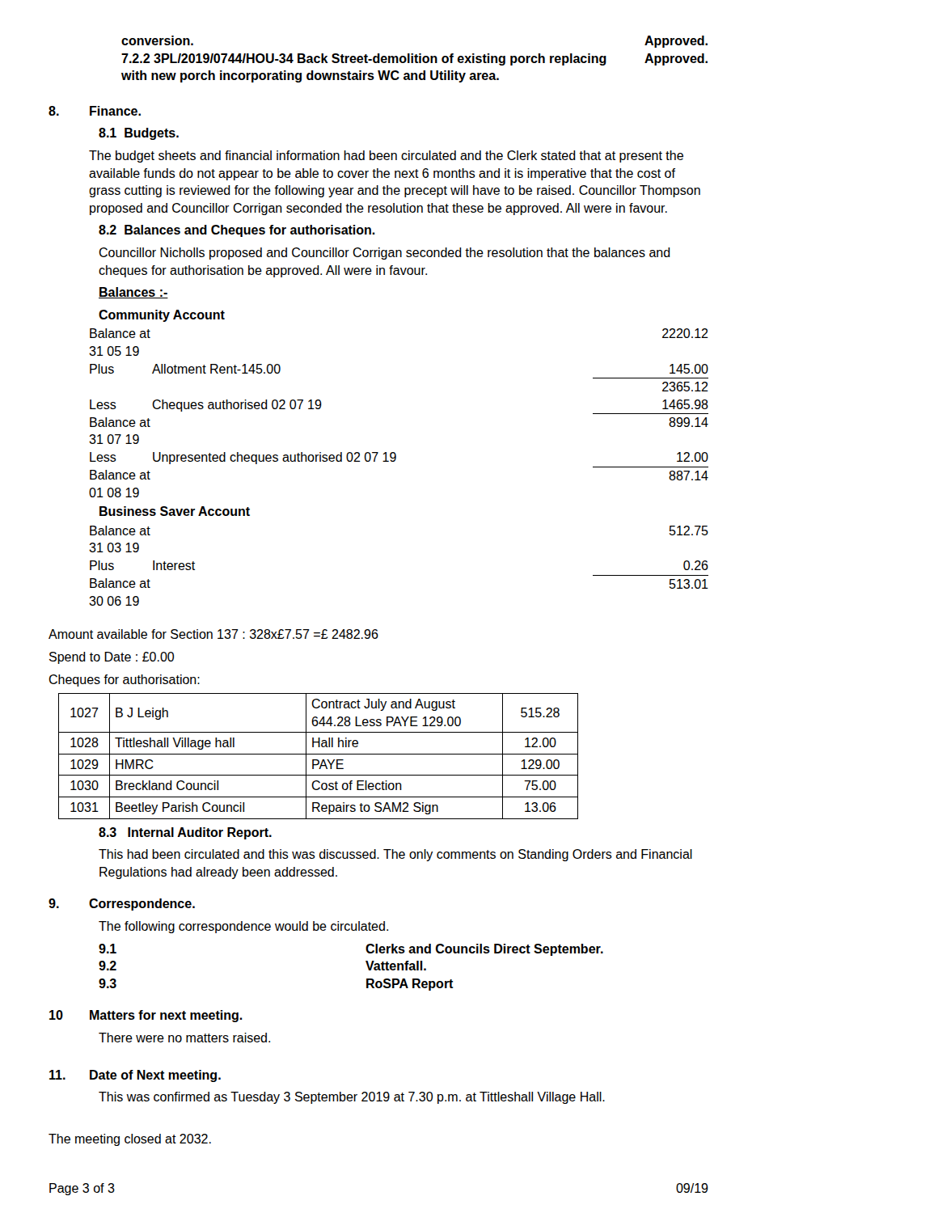conversion. Approved.
7.2.2 3PL/2019/0744/HOU-34 Back Street-demolition of existing porch replacing with new porch incorporating downstairs WC and Utility area. Approved.
8.
Finance.
8.1 Budgets.
The budget sheets and financial information had been circulated and the Clerk stated that at present the available funds do not appear to be able to cover the next 6 months and it is imperative that the cost of grass cutting is reviewed for the following year and the precept will have to be raised. Councillor Thompson proposed and Councillor Corrigan seconded the resolution that these be approved. All were in favour.
8.2 Balances and Cheques for authorisation.
Councillor Nicholls proposed and Councillor Corrigan seconded the resolution that the balances and cheques for authorisation be approved. All were in favour.
Balances :-
Community Account
| Balance at 31 05 19 | | 2220.12 |
| Plus | Allotment Rent-145.00 | 145.00 |
| | | 2365.12 |
| Less | Cheques authorised 02 07 19 | 1465.98 |
| Balance at 31 07 19 | | 899.14 |
| Less | Unpresented cheques authorised 02 07 19 | 12.00 |
| Balance at 01 08 19 | | 887.14 |
Business Saver Account
| Balance at 31 03 19 | | 512.75 |
| Plus | Interest | 0.26 |
| Balance at 30 06 19 | | 513.01 |
Amount available for Section 137 : 328x£7.57 =£ 2482.96
Spend to Date : £0.00
Cheques for authorisation:
| 1027 | B J Leigh | Contract July and August 644.28 Less PAYE 129.00 | 515.28 |
| 1028 | Tittleshall Village hall | Hall hire | 12.00 |
| 1029 | HMRC | PAYE | 129.00 |
| 1030 | Breckland Council | Cost of Election | 75.00 |
| 1031 | Beetley Parish Council | Repairs to SAM2 Sign | 13.06 |
8.3 Internal Auditor Report.
This had been circulated and this was discussed. The only comments on Standing Orders and Financial Regulations had already been addressed.
9.
Correspondence.
The following correspondence would be circulated.
9.1 Clerks and Councils Direct September.
9.2 Vattenfall.
9.3 RoSPA Report
10
Matters for next meeting.
There were no matters raised.
11.
Date of Next meeting.
This was confirmed as Tuesday 3 September 2019 at 7.30 p.m. at Tittleshall Village Hall.
The meeting closed at 2032.
Page 3 of 3 09/19